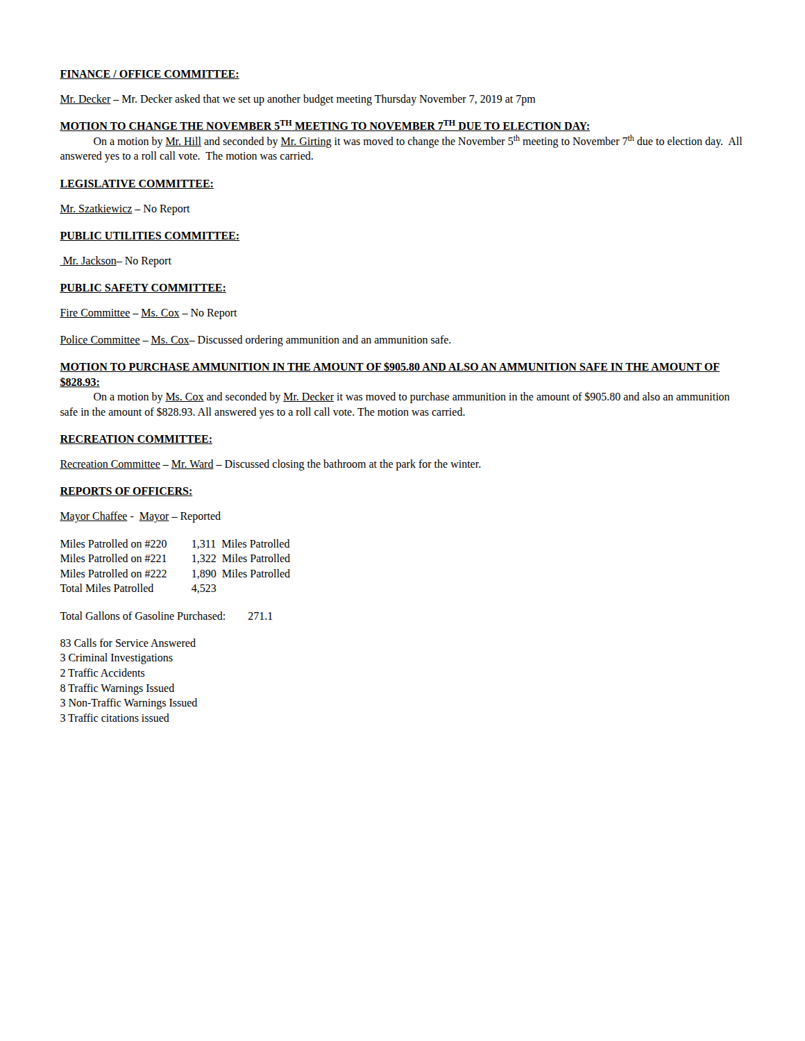FINANCE / OFFICE COMMITTEE:
Mr. Decker – Mr. Decker asked that we set up another budget meeting Thursday November 7, 2019 at 7pm
MOTION TO CHANGE THE NOVEMBER 5TH MEETING TO NOVEMBER 7TH DUE TO ELECTION DAY:
On a motion by Mr. Hill and seconded by Mr. Girting it was moved to change the November 5th meeting to November 7th due to election day. All answered yes to a roll call vote. The motion was carried.
LEGISLATIVE COMMITTEE:
Mr. Szatkiewicz – No Report
PUBLIC UTILITIES COMMITTEE:
Mr. Jackson– No Report
PUBLIC SAFETY COMMITTEE:
Fire Committee – Ms. Cox – No Report
Police Committee – Ms. Cox– Discussed ordering ammunition and an ammunition safe.
MOTION TO PURCHASE AMMUNITION IN THE AMOUNT OF $905.80 AND ALSO AN AMMUNITION SAFE IN THE AMOUNT OF $828.93:
On a motion by Ms. Cox and seconded by Mr. Decker it was moved to purchase ammunition in the amount of $905.80 and also an ammunition safe in the amount of $828.93. All answered yes to a roll call vote. The motion was carried.
RECREATION COMMITTEE:
Recreation Committee – Mr. Ward – Discussed closing the bathroom at the park for the winter.
REPORTS OF OFFICERS:
Mayor Chaffee - Mayor – Reported
| Miles Patrolled on #220 | 1,311 Miles Patrolled |
| Miles Patrolled on #221 | 1,322 Miles Patrolled |
| Miles Patrolled on #222 | 1,890 Miles Patrolled |
| Total Miles Patrolled | 4,523 |
Total Gallons of Gasoline Purchased: 271.1
83 Calls for Service Answered
3 Criminal Investigations
2 Traffic Accidents
8 Traffic Warnings Issued
3 Non-Traffic Warnings Issued
3 Traffic citations issued